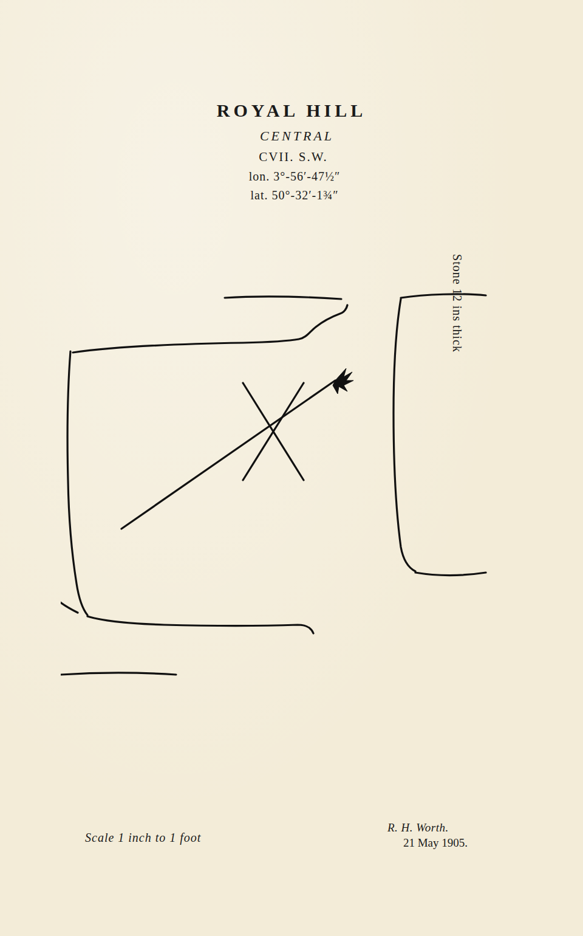ROYAL HILL
CENTRAL
CVII. S.W.
lon. 3°-56′-47½″
lat. 50°-32′-1¾″
Stone 12 ins thick
Scale 1 inch to 1 foot
R. H. Worth.
21 May 1905.